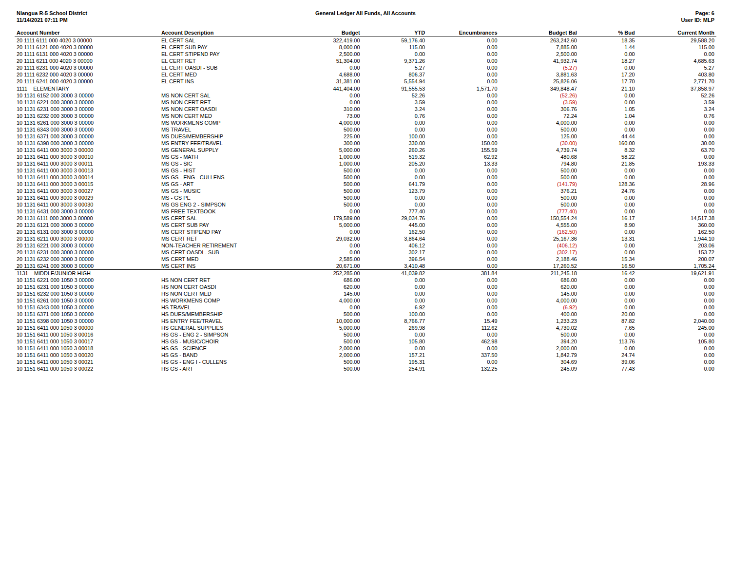| Niangua R-5 School District | General Ledger All Funds, All Accounts | Page: 6 |
| 11/14/2021 07:11 PM | | User ID: MLP |
| Account Number | Account Description | Budget | YTD | Encumbrances | Budget Bal | % Bud | Current Month |
| 20 1111 6111 000 4020 3 00000 | EL CERT SAL | 322,419.00 | 59,176.40 | 0.00 | 263,242.60 | 18.35 | 29,588.20 |
| 20 1111 6121 000 4020 3 00000 | EL CERT SUB PAY | 8,000.00 | 115.00 | 0.00 | 7,885.00 | 1.44 | 115.00 |
| 20 1111 6131 000 4020 3 00000 | EL CERT STIPEND PAY | 2,500.00 | 0.00 | 0.00 | 2,500.00 | 0.00 | 0.00 |
| 20 1111 6211 000 4020 3 00000 | EL CERT RET | 51,304.00 | 9,371.26 | 0.00 | 41,932.74 | 18.27 | 4,685.63 |
| 20 1111 6231 000 4020 3 00000 | EL CERT OASDI - SUB | 0.00 | 5.27 | 0.00 | (5.27) | 0.00 | 5.27 |
| 20 1111 6232 000 4020 3 00000 | EL CERT MED | 4,688.00 | 806.37 | 0.00 | 3,881.63 | 17.20 | 403.80 |
| 20 1111 6241 000 4020 3 00000 | EL CERT INS | 31,381.00 | 5,554.94 | 0.00 | 25,826.06 | 17.70 | 2,771.70 |
| 1111 ELEMENTARY | 441,404.00 | 91,555.53 | 1,571.70 | 349,848.47 | 21.10 | 37,858.97 |
| 10 1131 6152 000 3000 3 00000 | MS NON CERT SAL | 0.00 | 52.26 | 0.00 | (52.26) | 0.00 | 52.26 |
| 10 1131 6221 000 3000 3 00000 | MS NON CERT RET | 0.00 | 3.59 | 0.00 | (3.59) | 0.00 | 3.59 |
| 10 1131 6231 000 3000 3 00000 | MS NON CERT OASDI | 310.00 | 3.24 | 0.00 | 306.76 | 1.05 | 3.24 |
| 10 1131 6232 000 3000 3 00000 | MS NON CERT MED | 73.00 | 0.76 | 0.00 | 72.24 | 1.04 | 0.76 |
| 10 1131 6261 000 3000 3 00000 | MS WORKMENS COMP | 4,000.00 | 0.00 | 0.00 | 4,000.00 | 0.00 | 0.00 |
| 10 1131 6343 000 3000 3 00000 | MS TRAVEL | 500.00 | 0.00 | 0.00 | 500.00 | 0.00 | 0.00 |
| 10 1131 6371 000 3000 3 00000 | MS DUES/MEMBERSHIP | 225.00 | 100.00 | 0.00 | 125.00 | 44.44 | 0.00 |
| 10 1131 6398 000 3000 3 00000 | MS ENTRY FEE/TRAVEL | 300.00 | 330.00 | 150.00 | (30.00) | 160.00 | 30.00 |
| 10 1131 6411 000 3000 3 00000 | MS GENERAL SUPPLY | 5,000.00 | 260.26 | 155.59 | 4,739.74 | 8.32 | 63.70 |
| 10 1131 6411 000 3000 3 00010 | MS GS - MATH | 1,000.00 | 519.32 | 62.92 | 480.68 | 58.22 | 0.00 |
| 10 1131 6411 000 3000 3 00011 | MS GS - SIC | 1,000.00 | 205.20 | 13.33 | 794.80 | 21.85 | 193.33 |
| 10 1131 6411 000 3000 3 00013 | MS GS - HIST | 500.00 | 0.00 | 0.00 | 500.00 | 0.00 | 0.00 |
| 10 1131 6411 000 3000 3 00014 | MS GS - ENG - CULLENS | 500.00 | 0.00 | 0.00 | 500.00 | 0.00 | 0.00 |
| 10 1131 6411 000 3000 3 00015 | MS GS - ART | 500.00 | 641.79 | 0.00 | (141.79) | 128.36 | 28.96 |
| 10 1131 6411 000 3000 3 00027 | MS GS - MUSIC | 500.00 | 123.79 | 0.00 | 376.21 | 24.76 | 0.00 |
| 10 1131 6411 000 3000 3 00029 | MS - GS PE | 500.00 | 0.00 | 0.00 | 500.00 | 0.00 | 0.00 |
| 10 1131 6411 000 3000 3 00030 | MS GS ENG 2 - SIMPSON | 500.00 | 0.00 | 0.00 | 500.00 | 0.00 | 0.00 |
| 10 1131 6431 000 3000 3 00000 | MS FREE TEXTBOOK | 0.00 | 777.40 | 0.00 | (777.40) | 0.00 | 0.00 |
| 20 1131 6111 000 3000 3 00000 | MS CERT SAL | 179,589.00 | 29,034.76 | 0.00 | 150,554.24 | 16.17 | 14,517.38 |
| 20 1131 6121 000 3000 3 00000 | MS CERT SUB PAY | 5,000.00 | 445.00 | 0.00 | 4,555.00 | 8.90 | 360.00 |
| 20 1131 6131 000 3000 3 00000 | MS CERT STIPEND PAY | 0.00 | 162.50 | 0.00 | (162.50) | 0.00 | 162.50 |
| 20 1131 6211 000 3000 3 00000 | MS CERT RET | 29,032.00 | 3,864.64 | 0.00 | 25,167.36 | 13.31 | 1,944.10 |
| 20 1131 6221 000 3000 3 00000 | NON-TEACHER RETIREMENT | 0.00 | 406.12 | 0.00 | (406.12) | 0.00 | 203.06 |
| 20 1131 6231 000 3000 3 00000 | MS CERT OASDI - SUB | 0.00 | 302.17 | 0.00 | (302.17) | 0.00 | 153.72 |
| 20 1131 6232 000 3000 3 00000 | MS CERT MED | 2,585.00 | 396.54 | 0.00 | 2,188.46 | 15.34 | 200.07 |
| 20 1131 6241 000 3000 3 00000 | MS CERT INS | 20,671.00 | 3,410.48 | 0.00 | 17,260.52 | 16.50 | 1,705.24 |
| 1131 MIDDLE/JUNIOR HIGH | 252,285.00 | 41,039.82 | 381.84 | 211,245.18 | 16.42 | 19,621.91 |
| 10 1151 6221 000 1050 3 00000 | HS NON CERT RET | 686.00 | 0.00 | 0.00 | 686.00 | 0.00 | 0.00 |
| 10 1151 6231 000 1050 3 00000 | HS NON CERT OASDI | 620.00 | 0.00 | 0.00 | 620.00 | 0.00 | 0.00 |
| 10 1151 6232 000 1050 3 00000 | HS NON CERT MED | 145.00 | 0.00 | 0.00 | 145.00 | 0.00 | 0.00 |
| 10 1151 6261 000 1050 3 00000 | HS WORKMENS COMP | 4,000.00 | 0.00 | 0.00 | 4,000.00 | 0.00 | 0.00 |
| 10 1151 6343 000 1050 3 00000 | HS TRAVEL | 0.00 | 6.92 | 0.00 | (6.92) | 0.00 | 0.00 |
| 10 1151 6371 000 1050 3 00000 | HS DUES/MEMBERSHIP | 500.00 | 100.00 | 0.00 | 400.00 | 20.00 | 0.00 |
| 10 1151 6398 000 1050 3 00000 | HS ENTRY FEE/TRAVEL | 10,000.00 | 8,766.77 | 15.49 | 1,233.23 | 87.82 | 2,040.00 |
| 10 1151 6411 000 1050 3 00000 | HS GENERAL SUPPLIES | 5,000.00 | 269.98 | 112.62 | 4,730.02 | 7.65 | 245.00 |
| 10 1151 6411 000 1050 3 00016 | HS GS - ENG 2 - SIMPSON | 500.00 | 0.00 | 0.00 | 500.00 | 0.00 | 0.00 |
| 10 1151 6411 000 1050 3 00017 | HS GS - MUSIC/CHOIR | 500.00 | 105.80 | 462.98 | 394.20 | 113.76 | 105.80 |
| 10 1151 6411 000 1050 3 00018 | HS GS - SCIENCE | 2,000.00 | 0.00 | 0.00 | 2,000.00 | 0.00 | 0.00 |
| 10 1151 6411 000 1050 3 00020 | HS GS - BAND | 2,000.00 | 157.21 | 337.50 | 1,842.79 | 24.74 | 0.00 |
| 10 1151 6411 000 1050 3 00021 | HS GS - ENG I - CULLENS | 500.00 | 195.31 | 0.00 | 304.69 | 39.06 | 0.00 |
| 10 1151 6411 000 1050 3 00022 | HS GS - ART | 500.00 | 254.91 | 132.25 | 245.09 | 77.43 | 0.00 |